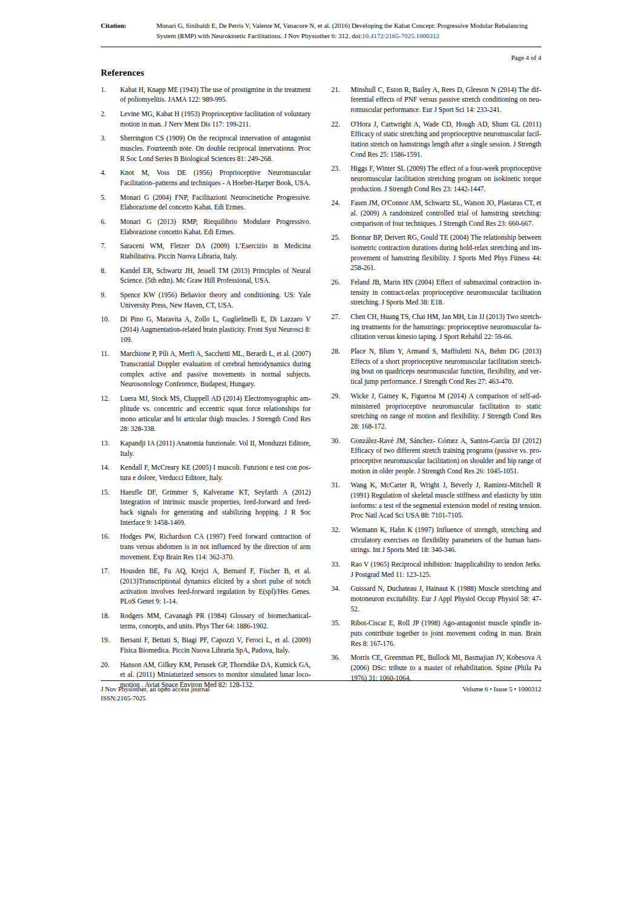Citation:
Monari G, Sinibaldi E, De Petris V, Valente M, Vanacore N, et al. (2016) Developing the Kabat Concept: Progressive Modular Rebalancing System (RMP) with Neurokinetic Facilitations. J Nov Physiother 6: 312. doi:10.4172/2165-7025.1000312
Page 4 of 4
References
1. Kabat H, Knapp ME (1943) The use of prostigmine in the treatment of poliomyelitis. JAMA 122: 989-995.
2. Levine MG, Kabat H (1953) Proprioceptive facilitation of voluntary motion in man. J Nerv Ment Dis 117: 199-211.
3. Sherrington CS (1909) On the reciprocal innervation of antagonist muscles. Fourteenth note. On double reciprocal innervationn. Proc R Soc Lond Series B Biological Sciences 81: 249-268.
4. Knot M, Voss DE (1956) Proprioceptive Neuromuscular Facilitation–patterns and techniques - A Hoeber-Harper Book, USA.
5. Monari G (2004) FNP, Facilitazioni Neurocinetiche Progressive. Elaborazione del concetto Kabat. Edi Ermes.
6. Monari G (2013) RMP, Riequilibrio Modulare Progressivo. Elaborazione concetto Kabat. Edi Ermes.
7. Saraceni WM, Fletzer DA (2009) L’Esercizio in Medicina Riabilitativa. Piccin Nuova Libraria, Italy.
8. Kandel ER, Schwartz JH, Jessell TM (2013) Principles of Neural Science. (5th edtn). Mc Graw Hill Professional, USA.
9. Spence KW (1956) Behavior theory and conditioning. US: Yale University Press, New Haven, CT, USA.
10. Di Pino G, Maravita A, Zollo L, Guglielmelli E, Di Lazzaro V (2014) Augmentation-related brain plasticity. Front Syst Neurosci 8: 109.
11. Marchione P, Pili A, Merfi A, Sacchetti ML, Berardi L, et al. (2007) Transcranial Doppler evaluation of cerebral hemodynamics during complex active and passive movements in normal subjects. Neurosonology Conference, Budapest, Hungary.
12. Luera MJ, Stock MS, Chappell AD (2014) Electromyographic amplitude vs. concentric and eccentric squat force relationships for mono articular and bi articular thigh muscles. J Strength Cond Res 28: 328-338.
13. Kapandji IA (2011) Anatomia funzionale. Vol II, Monduzzi Editore, Italy.
14. Kendall F, McCreary KE (2005) I muscoli. Funzioni e test con postura e dolore, Verducci Editore, Italy.
15. Haeufle DF, Grimmer S, Kalverame KT, Seyfarth A (2012) Integration of intrinsic muscle properties, feed-forward and feedback signals for generating and stabilizing hopping. J R Soc Interface 9: 1458-1469.
16. Hodges PW, Richardson CA (1997) Feed forward contraction of trans versus abdomen is in not influenced by the direction of arm movement. Exp Brain Res 114: 362-370.
17. Housden BE, Fu AQ, Krejci A, Bernard F, Fischer B, et al. (2013)Transcriptional dynamics elicited by a short pulse of notch activation involves feed-forward regulation by E(spl)/Hes Genes. PLoS Genet 9: 1-14.
18. Rodgers MM, Cavanagh PR (1984) Glossary of biomechanicalterms, concepts, and units. Phys Ther 64: 1886-1902.
19. Bersani F, Bettati S, Biagi PF, Capozzi V, Feroci L, et al. (2009) Fisica Biomedica. Piccin Nuova Libraria SpA, Padova, Italy.
20. Hanson AM, Gilkey KM, Perusek GP, Thorndike DA, Kutnick GA, et al. (2011) Miniaturized sensors to monitor simulated lunar locomotion . Aviat Space Environ Med 82: 128-132.
21. Minshull C, Eston R, Bailey A, Rees D, Gleeson N (2014) The differential effects of PNF versus passive stretch conditioning on neuromuscular performance. Eur J Sport Sci 14: 233-241.
22. O'Hora J, Cartwright A, Wade CD, Hough AD, Shum GL (2011) Efficacy of static stretching and proprioceptive neuromuscular facilitation stretch on hamstrings length after a single session. J Strength Cond Res 25: 1586-1591.
23. Higgs F, Winter SL (2009) The effect of a four-week proprioceptive neuromuscular facilitation stretching program on isokinetic torque production. J Strength Cond Res 23: 1442-1447.
24. Fasen JM, O'Connor AM, Schwartz SL, Watson JO, Plastaras CT, et al. (2009) A randomized controlled trial of hamstring stretching: comparison of four techniques. J Strength Cond Res 23: 660-667.
25. Bonnar BP, Deivert RG, Gould TE (2004) The relationship between isometric contraction durations during hold-relax stretching and improvement of hamstring flexibility. J Sports Med Phys Fitness 44: 258-261.
26. Feland JB, Marin HN (2004) Effect of submaximal contraction intensity in contract-relax proprioceptive neuromuscular facilitation stretching. J Sports Med 38: E18.
27. Chen CH, Huang TS, Chai HM, Jan MH, Lin JJ (2013) Two stretching treatments for the hamstrings: proprioceptive neuromuscular facilitation versus kinesio taping. J Sport Rehabil 22: 59-66.
28. Place N, Blum Y, Armand S, Maffiuletti NA, Behm DG (2013) Effects of a short proprioceptive neuromuscular facilitation stretching bout on quadriceps neuromuscular function, flexibility, and vertical jump performance. J Strength Cond Res 27: 463-470.
29. Wicke J, Gainey K, Figueroa M (2014) A comparison of self-administered proprioceptive neuromuscular facilitation to static stretching on range of motion and flexibility. J Strength Cond Res 28: 168-172.
30. González-Ravé JM, Sánchez- Gómez A, Santos-García DJ (2012) Efficacy of two different stretch training programs (passive vs. proprioceptive neuromuscular facilitation) on shoulder and hip range of motion in older people. J Strength Cond Res 26: 1045-1051.
31. Wang K, McCarter R, Wright J, Beverly J, Ramirez-Mitchell R (1991) Regulation of skeletal muscle stiffness and elasticity by titin isoforms: a test of the segmental extension model of resting tension. Proc Natl Acad Sci USA 88: 7101-7105.
32. Wiemann K, Hahn K (1997) Influence of strength, stretching and circulatory exercises on flexibility parameters of the human hamstrings. Int J Sports Med 18: 340-346.
33. Rao V (1965) Reciprocal inhibition: Inapplicability to tendon Jerks. J Postgrad Med 11: 123-125.
34. Guissard N, Duchateau J, Hainaut K (1988) Muscle stretching and motoneuron excitability. Eur J Appl Physiol Occup Physiol 58: 47-52.
35. Ribot-Ciscar E, Roll JP (1998) Ago-antagonist muscle spindle inputs contribute together to joint movement coding in man. Brain Res 8: 167-176.
36. Morris CE, Greenman PE, Bullock MI, Basmajian JV, Kobesova A (2006) DSc: tribute to a master of rehabilitation. Spine (Phila Pa 1976) 31: 1060-1064.
J Nov Physiother, an open access journal
ISSN:2165-7025
Volume 6 • Issue 5 • 1000312